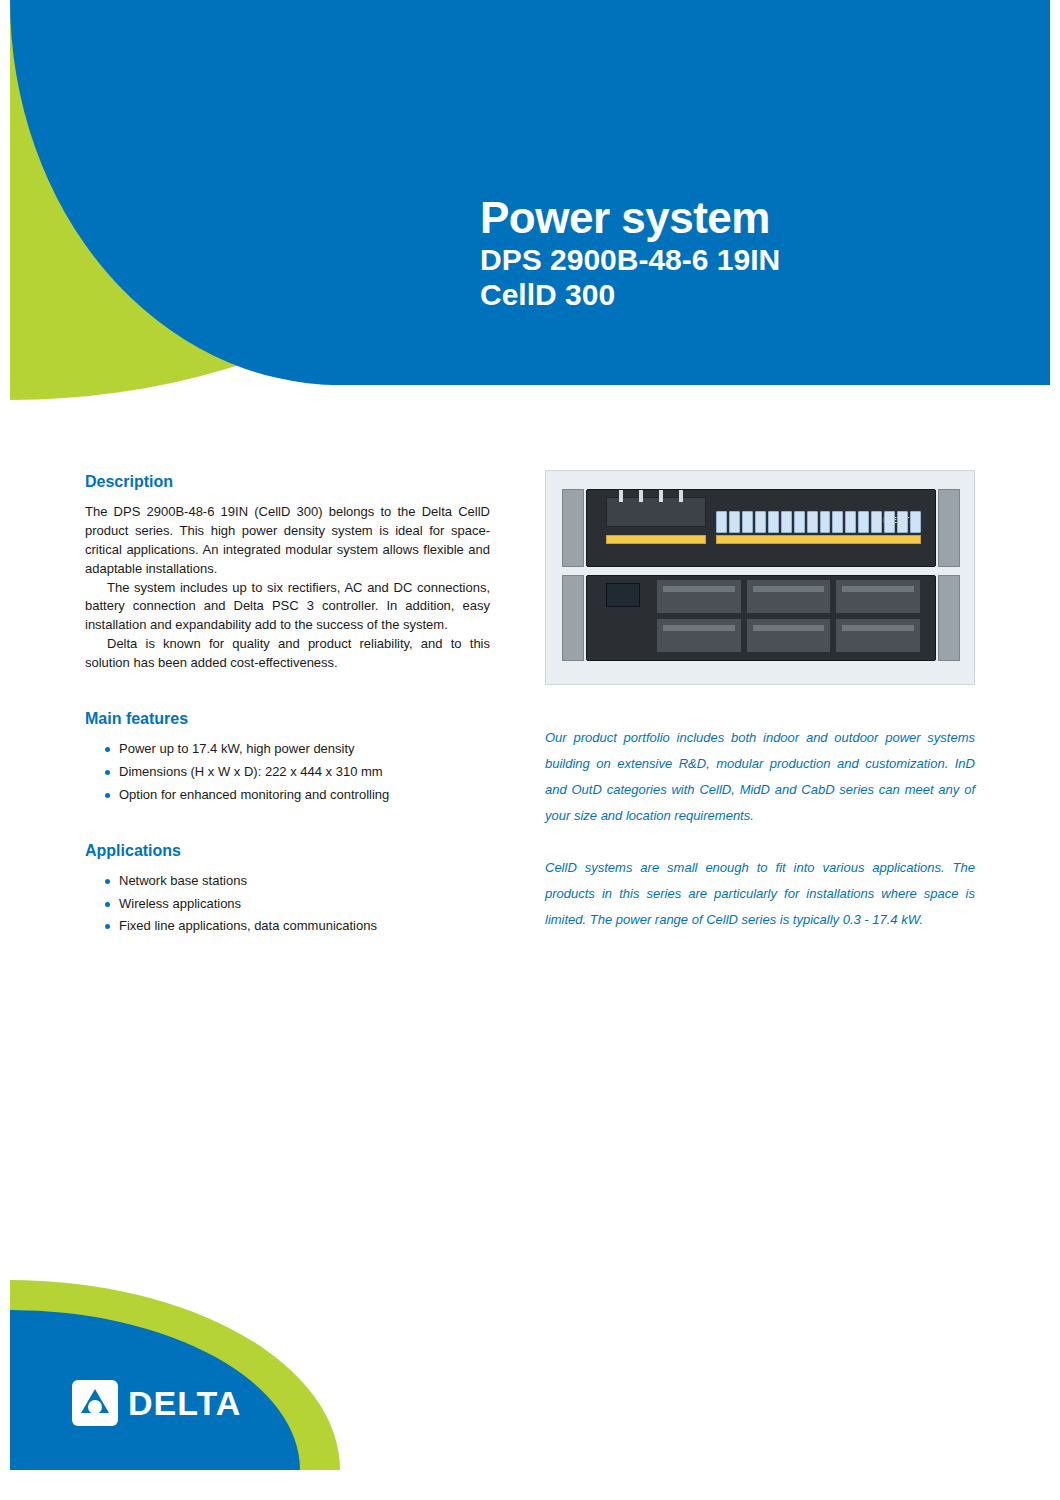Power system
DPS 2900B-48-6 19IN
CellD 300
Description
The DPS 2900B-48-6 19IN (CellD 300) belongs to the Delta CellD product series. This high power density system is ideal for space-critical applications. An integrated modular system allows flexible and adaptable installations.
The system includes up to six rectifiers, AC and DC connections, battery connection and Delta PSC 3 controller. In addition, easy installation and expandability add to the success of the system.
Delta is known for quality and product reliability, and to this solution has been added cost-effectiveness.
Main features
Power up to 17.4 kW, high power density
Dimensions (H x W x D): 222 x 444 x 310 mm
Option for enhanced monitoring and controlling
Applications
Network base stations
Wireless applications
Fixed line applications, data communications
▲ DELTA
Our product portfolio includes both indoor and outdoor power systems building on extensive R&D, modular production and customization. InD and OutD categories with CellD, MidD and CabD series can meet any of your size and location requirements.
CellD systems are small enough to fit into various applications. The products in this series are particularly for installations where space is limited. The power range of CellD series is typically 0.3 - 17.4 kW.
DELTA